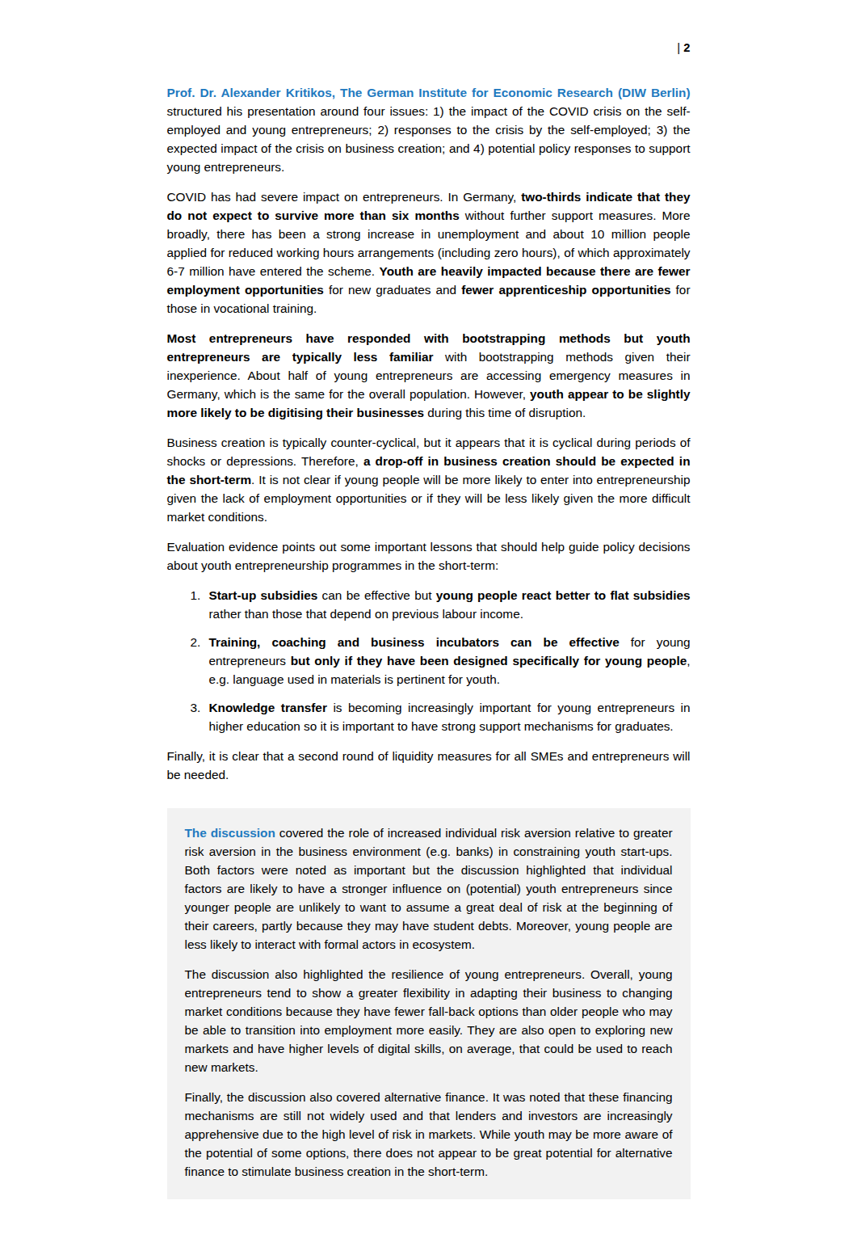|2
Prof. Dr. Alexander Kritikos, The German Institute for Economic Research (DIW Berlin) structured his presentation around four issues: 1) the impact of the COVID crisis on the self-employed and young entrepreneurs; 2) responses to the crisis by the self-employed; 3) the expected impact of the crisis on business creation; and 4) potential policy responses to support young entrepreneurs.
COVID has had severe impact on entrepreneurs. In Germany, two-thirds indicate that they do not expect to survive more than six months without further support measures. More broadly, there has been a strong increase in unemployment and about 10 million people applied for reduced working hours arrangements (including zero hours), of which approximately 6-7 million have entered the scheme. Youth are heavily impacted because there are fewer employment opportunities for new graduates and fewer apprenticeship opportunities for those in vocational training.
Most entrepreneurs have responded with bootstrapping methods but youth entrepreneurs are typically less familiar with bootstrapping methods given their inexperience. About half of young entrepreneurs are accessing emergency measures in Germany, which is the same for the overall population. However, youth appear to be slightly more likely to be digitising their businesses during this time of disruption.
Business creation is typically counter-cyclical, but it appears that it is cyclical during periods of shocks or depressions. Therefore, a drop-off in business creation should be expected in the short-term. It is not clear if young people will be more likely to enter into entrepreneurship given the lack of employment opportunities or if they will be less likely given the more difficult market conditions.
Evaluation evidence points out some important lessons that should help guide policy decisions about youth entrepreneurship programmes in the short-term:
Start-up subsidies can be effective but young people react better to flat subsidies rather than those that depend on previous labour income.
Training, coaching and business incubators can be effective for young entrepreneurs but only if they have been designed specifically for young people, e.g. language used in materials is pertinent for youth.
Knowledge transfer is becoming increasingly important for young entrepreneurs in higher education so it is important to have strong support mechanisms for graduates.
Finally, it is clear that a second round of liquidity measures for all SMEs and entrepreneurs will be needed.
The discussion covered the role of increased individual risk aversion relative to greater risk aversion in the business environment (e.g. banks) in constraining youth start-ups. Both factors were noted as important but the discussion highlighted that individual factors are likely to have a stronger influence on (potential) youth entrepreneurs since younger people are unlikely to want to assume a great deal of risk at the beginning of their careers, partly because they may have student debts. Moreover, young people are less likely to interact with formal actors in ecosystem.
The discussion also highlighted the resilience of young entrepreneurs. Overall, young entrepreneurs tend to show a greater flexibility in adapting their business to changing market conditions because they have fewer fall-back options than older people who may be able to transition into employment more easily. They are also open to exploring new markets and have higher levels of digital skills, on average, that could be used to reach new markets.
Finally, the discussion also covered alternative finance. It was noted that these financing mechanisms are still not widely used and that lenders and investors are increasingly apprehensive due to the high level of risk in markets. While youth may be more aware of the potential of some options, there does not appear to be great potential for alternative finance to stimulate business creation in the short-term.